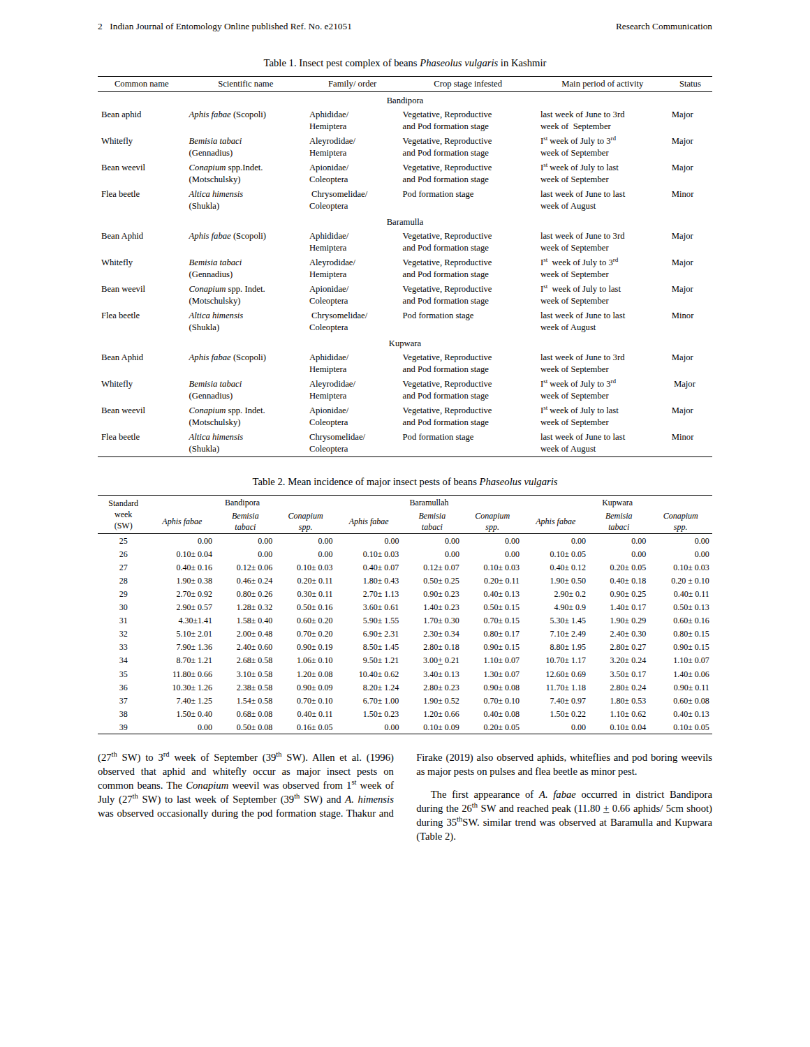2 Indian Journal of Entomology Online published Ref. No. e21051
Research Communication
Table 1. Insect pest complex of beans Phaseolus vulgaris in Kashmir
| Common name | Scientific name | Family/ order | Crop stage infested | Main period of activity | Status |
| --- | --- | --- | --- | --- | --- |
| Bandipora |
| Bean aphid | Aphis fabae (Scopoli) | Aphididae/ Hemiptera | Vegetative, Reproductive and Pod formation stage | last week of June to 3rd week of September | Major |
| Whitefly | Bemisia tabaci (Gennadius) | Aleyrodidae/ Hemiptera | Vegetative, Reproductive and Pod formation stage | I st week of July to 3 rd week of September | Major |
| Bean weevil | Conapium spp.Indet. (Motschulsky) | Apionidae/ Coleoptera | Vegetative, Reproductive and Pod formation stage | I st week of July to last week of September | Major |
| Flea beetle | Altica himensis (Shukla) | Chrysomelidae/ Coleoptera | Pod formation stage | last week of June to last week of August | Minor |
| Baramulla |
| Bean Aphid | Aphis fabae (Scopoli) | Aphididae/ Hemiptera | Vegetative, Reproductive and Pod formation stage | last week of June to 3rd week of September | Major |
| Whitefly | Bemisia tabaci (Gennadius) | Aleyrodidae/ Hemiptera | Vegetative, Reproductive and Pod formation stage | I st week of July to 3 rd week of September | Major |
| Bean weevil | Conapium spp. Indet. (Motschulsky) | Apionidae/ Coleoptera | Vegetative, Reproductive and Pod formation stage | I st week of July to last week of September | Major |
| Flea beetle | Altica himensis (Shukla) | Chrysomelidae/ Coleoptera | Pod formation stage | last week of June to last week of August | Minor |
| Kupwara |
| Bean Aphid | Aphis fabae (Scopoli) | Aphididae/ Hemiptera | Vegetative, Reproductive and Pod formation stage | last week of June to 3rd week of September | Major |
| Whitefly | Bemisia tabaci (Gennadius) | Aleyrodidae/ Hemiptera | Vegetative, Reproductive and Pod formation stage | I st week of July to 3 rd week of September | Major |
| Bean weevil | Conapium spp. Indet. (Motschulsky) | Apionidae/ Coleoptera | Vegetative, Reproductive and Pod formation stage | I st week of July to last week of September | Major |
| Flea beetle | Altica himensis (Shukla) | Chrysomelidae/ Coleoptera | Pod formation stage | last week of June to last week of August | Minor |
Table 2. Mean incidence of major insect pests of beans Phaseolus vulgaris
| Standard week (SW) | Bandipora | Baramullah | Kupwara |
| --- | --- | --- | --- |
| Aphis fabae | Bemisia tabaci | Conapium spp. | Aphis fabae | Bemisia tabaci | Conapium spp. | Aphis fabae | Bemisia tabaci | Conapium spp. |
| 25 | 0.00 | 0.00 | 0.00 | 0.00 | 0.00 | 0.00 | 0.00 | 0.00 | 0.00 |
| 26 | 0.10± 0.04 | 0.00 | 0.00 | 0.10± 0.03 | 0.00 | 0.00 | 0.10± 0.05 | 0.00 | 0.00 |
| 27 | 0.40± 0.16 | 0.12± 0.06 | 0.10± 0.03 | 0.40± 0.07 | 0.12± 0.07 | 0.10± 0.03 | 0.40± 0.12 | 0.20± 0.05 | 0.10± 0.03 |
| 28 | 1.90± 0.38 | 0.46± 0.24 | 0.20± 0.11 | 1.80± 0.43 | 0.50± 0.25 | 0.20± 0.11 | 1.90± 0.50 | 0.40± 0.18 | 0.20 ± 0.10 |
| 29 | 2.70± 0.92 | 0.80± 0.26 | 0.30± 0.11 | 2.70± 1.13 | 0.90± 0.23 | 0.40± 0.13 | 2.90± 0.2 | 0.90± 0.25 | 0.40± 0.11 |
| 30 | 2.90± 0.57 | 1.28± 0.32 | 0.50± 0.16 | 3.60± 0.61 | 1.40± 0.23 | 0.50± 0.15 | 4.90± 0.9 | 1.40± 0.17 | 0.50± 0.13 |
| 31 | 4.30±1.41 | 1.58± 0.40 | 0.60± 0.20 | 5.90± 1.55 | 1.70± 0.30 | 0.70± 0.15 | 5.30± 1.45 | 1.90± 0.29 | 0.60± 0.16 |
| 32 | 5.10± 2.01 | 2.00± 0.48 | 0.70± 0.20 | 6.90± 2.31 | 2.30± 0.34 | 0.80± 0.17 | 7.10± 2.49 | 2.40± 0.30 | 0.80± 0.15 |
| 33 | 7.90± 1.36 | 2.40± 0.60 | 0.90± 0.19 | 8.50± 1.45 | 2.80± 0.18 | 0.90± 0.15 | 8.80± 1.95 | 2.80± 0.27 | 0.90± 0.15 |
| 34 | 8.70± 1.21 | 2.68± 0.58 | 1.06± 0.10 | 9.50± 1.21 | 3.00 + 0.21 | 1.10± 0.07 | 10.70± 1.17 | 3.20± 0.24 | 1.10± 0.07 |
| 35 | 11.80± 0.66 | 3.10± 0.58 | 1.20± 0.08 | 10.40± 0.62 | 3.40± 0.13 | 1.30± 0.07 | 12.60± 0.69 | 3.50± 0.17 | 1.40± 0.06 |
| 36 | 10.30± 1.26 | 2.38± 0.58 | 0.90± 0.09 | 8.20± 1.24 | 2.80± 0.23 | 0.90± 0.08 | 11.70± 1.18 | 2.80± 0.24 | 0.90± 0.11 |
| 37 | 7.40± 1.25 | 1.54± 0.58 | 0.70± 0.10 | 6.70± 1.00 | 1.90± 0.52 | 0.70± 0.10 | 7.40± 0.97 | 1.80± 0.53 | 0.60± 0.08 |
| 38 | 1.50± 0.40 | 0.68± 0.08 | 0.40± 0.11 | 1.50± 0.23 | 1.20± 0.66 | 0.40± 0.08 | 1.50± 0.22 | 1.10± 0.62 | 0.40± 0.13 |
| 39 | 0.00 | 0.50± 0.08 | 0.16± 0.05 | 0.00 | 0.10± 0.09 | 0.20± 0.05 | 0.00 | 0.10± 0.04 | 0.10± 0.05 |
(27th SW) to 3rd week of September (39th SW). Allen et al. (1996) observed that aphid and whitefly occur as major insect pests on common beans. The Conapium weevil was observed from 1st week of July (27th SW) to last week of September (39th SW) and A. himensis was observed occasionally during the pod formation stage. Thakur and Firake (2019) also observed aphids, whiteflies and pod boring weevils as major pests on pulses and flea beetle as minor pest.
The first appearance of A. fabae occurred in district Bandipora during the 26th SW and reached peak (11.80 + 0.66 aphids/ 5cm shoot) during 35thSW. similar trend was observed at Baramulla and Kupwara (Table 2).